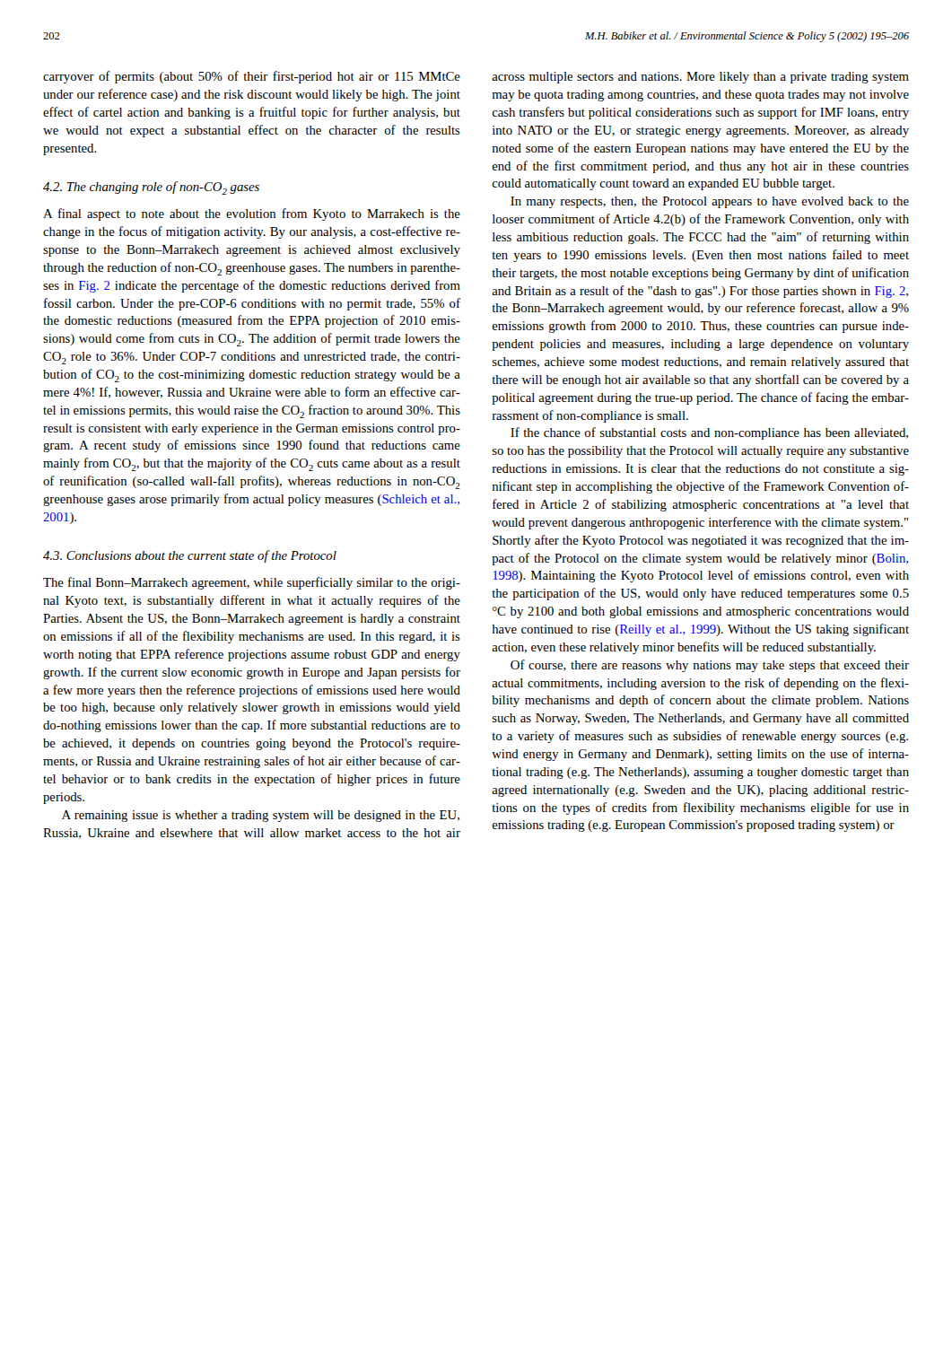202 M.H. Babiker et al. / Environmental Science & Policy 5 (2002) 195–206
carryover of permits (about 50% of their first-period hot air or 115 MMtCe under our reference case) and the risk discount would likely be high. The joint effect of cartel action and banking is a fruitful topic for further analysis, but we would not expect a substantial effect on the character of the results presented.
4.2. The changing role of non-CO2 gases
A final aspect to note about the evolution from Kyoto to Marrakech is the change in the focus of mitigation activity. By our analysis, a cost-effective response to the Bonn–Marrakech agreement is achieved almost exclusively through the reduction of non-CO2 greenhouse gases. The numbers in parentheses in Fig. 2 indicate the percentage of the domestic reductions derived from fossil carbon. Under the pre-COP-6 conditions with no permit trade, 55% of the domestic reductions (measured from the EPPA projection of 2010 emissions) would come from cuts in CO2. The addition of permit trade lowers the CO2 role to 36%. Under COP-7 conditions and unrestricted trade, the contribution of CO2 to the cost-minimizing domestic reduction strategy would be a mere 4%! If, however, Russia and Ukraine were able to form an effective cartel in emissions permits, this would raise the CO2 fraction to around 30%. This result is consistent with early experience in the German emissions control program. A recent study of emissions since 1990 found that reductions came mainly from CO2, but that the majority of the CO2 cuts came about as a result of reunification (so-called wall-fall profits), whereas reductions in non-CO2 greenhouse gases arose primarily from actual policy measures (Schleich et al., 2001).
4.3. Conclusions about the current state of the Protocol
The final Bonn–Marrakech agreement, while superficially similar to the original Kyoto text, is substantially different in what it actually requires of the Parties. Absent the US, the Bonn–Marrakech agreement is hardly a constraint on emissions if all of the flexibility mechanisms are used. In this regard, it is worth noting that EPPA reference projections assume robust GDP and energy growth. If the current slow economic growth in Europe and Japan persists for a few more years then the reference projections of emissions used here would be too high, because only relatively slower growth in emissions would yield do-nothing emissions lower than the cap. If more substantial reductions are to be achieved, it depends on countries going beyond the Protocol's requirements, or Russia and Ukraine restraining sales of hot air either because of cartel behavior or to bank credits in the expectation of higher prices in future periods.
A remaining issue is whether a trading system will be designed in the EU, Russia, Ukraine and elsewhere that will allow market access to the hot air across multiple sectors and nations. More likely than a private trading system may be quota trading among countries, and these quota trades may not involve cash transfers but political considerations such as support for IMF loans, entry into NATO or the EU, or strategic energy agreements. Moreover, as already noted some of the eastern European nations may have entered the EU by the end of the first commitment period, and thus any hot air in these countries could automatically count toward an expanded EU bubble target.
In many respects, then, the Protocol appears to have evolved back to the looser commitment of Article 4.2(b) of the Framework Convention, only with less ambitious reduction goals. The FCCC had the "aim" of returning within ten years to 1990 emissions levels. (Even then most nations failed to meet their targets, the most notable exceptions being Germany by dint of unification and Britain as a result of the "dash to gas".) For those parties shown in Fig. 2, the Bonn–Marrakech agreement would, by our reference forecast, allow a 9% emissions growth from 2000 to 2010. Thus, these countries can pursue independent policies and measures, including a large dependence on voluntary schemes, achieve some modest reductions, and remain relatively assured that there will be enough hot air available so that any shortfall can be covered by a political agreement during the true-up period. The chance of facing the embarrassment of non-compliance is small.
If the chance of substantial costs and non-compliance has been alleviated, so too has the possibility that the Protocol will actually require any substantive reductions in emissions. It is clear that the reductions do not constitute a significant step in accomplishing the objective of the Framework Convention offered in Article 2 of stabilizing atmospheric concentrations at "a level that would prevent dangerous anthropogenic interference with the climate system." Shortly after the Kyoto Protocol was negotiated it was recognized that the impact of the Protocol on the climate system would be relatively minor (Bolin, 1998). Maintaining the Kyoto Protocol level of emissions control, even with the participation of the US, would only have reduced temperatures some 0.5 °C by 2100 and both global emissions and atmospheric concentrations would have continued to rise (Reilly et al., 1999). Without the US taking significant action, even these relatively minor benefits will be reduced substantially.
Of course, there are reasons why nations may take steps that exceed their actual commitments, including aversion to the risk of depending on the flexibility mechanisms and depth of concern about the climate problem. Nations such as Norway, Sweden, The Netherlands, and Germany have all committed to a variety of measures such as subsidies of renewable energy sources (e.g. wind energy in Germany and Denmark), setting limits on the use of international trading (e.g. The Netherlands), assuming a tougher domestic target than agreed internationally (e.g. Sweden and the UK), placing additional restrictions on the types of credits from flexibility mechanisms eligible for use in emissions trading (e.g. European Commission's proposed trading system) or